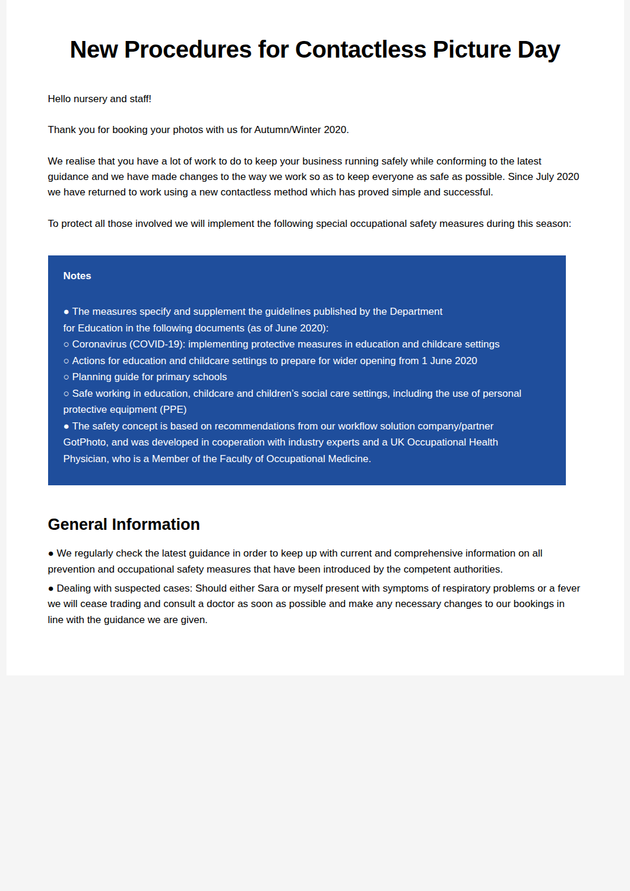New Procedures for Contactless Picture Day
Hello nursery and staff!
Thank you for booking your photos with us for Autumn/Winter 2020.
We realise that you have a lot of work to do to keep your business running safely while conforming to the latest guidance and we have made changes to the way we work so as to keep everyone as safe as possible. Since July 2020 we have returned to work using a new contactless method which has proved simple and successful.
To protect all those involved we will implement the following special occupational safety measures during this season:
Notes
The measures specify and supplement the guidelines published by the Department
for Education in the following documents (as of June 2020):
Coronavirus (COVID-19): implementing protective measures in education and childcare settings
Actions for education and childcare settings to prepare for wider opening from 1 June 2020
Planning guide for primary schools
Safe working in education, childcare and children’s social care settings, including the use of personal
protective equipment (PPE)
The safety concept is based on recommendations from our workflow solution company/partner
GotPhoto, and was developed in cooperation with industry experts and a UK Occupational Health
Physician, who is a Member of the Faculty of Occupational Medicine.
General Information
We regularly check the latest guidance in order to keep up with current and comprehensive information on all prevention and occupational safety measures that have been introduced by the competent authorities.
Dealing with suspected cases: Should either Sara or myself present with symptoms of respiratory problems or a fever we will cease trading and consult a doctor as soon as possible and make any necessary changes to our bookings in line with the guidance we are given.